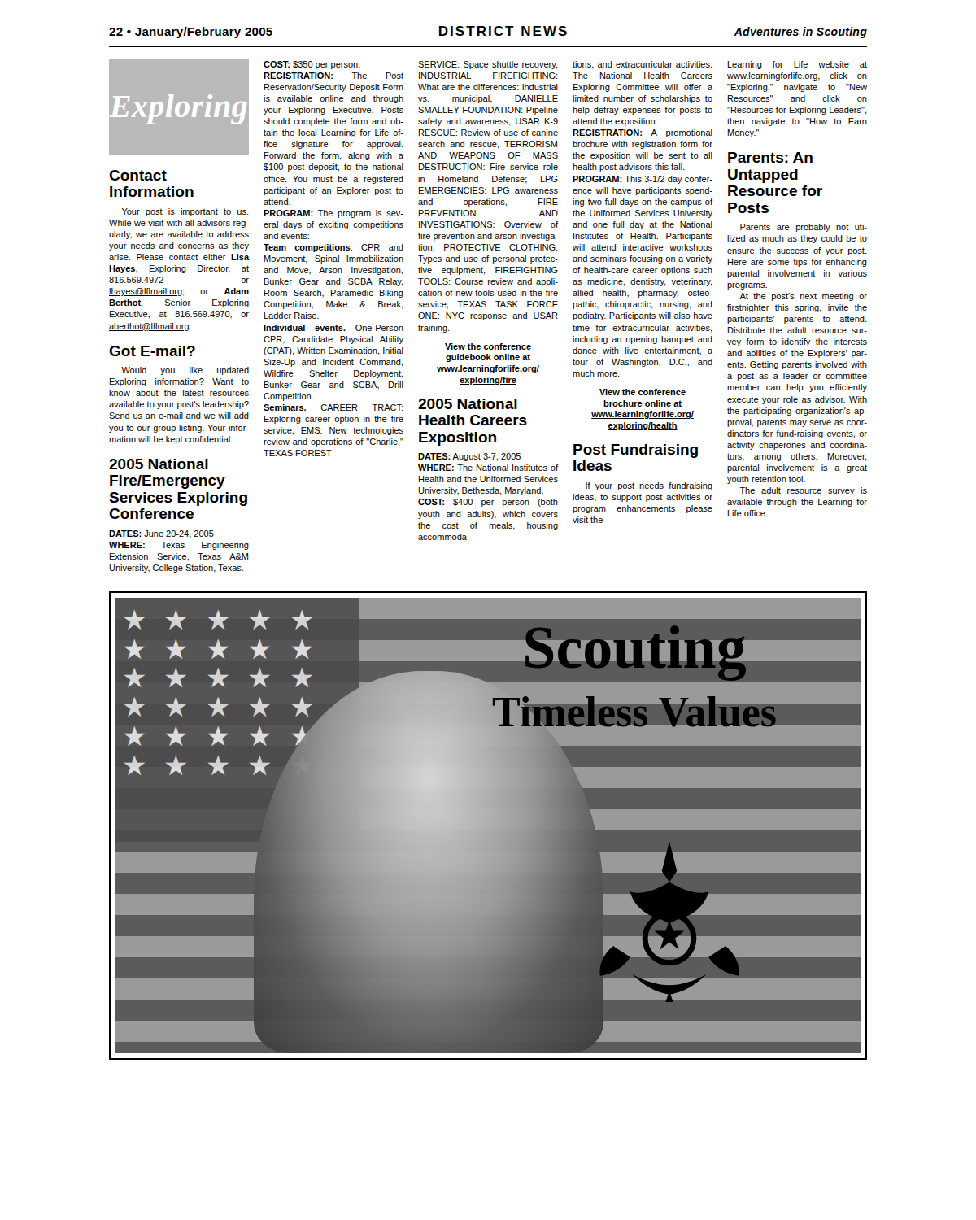22 • January/February 2005
DISTRICT NEWS
Adventures in Scouting
Exploring
Contact Information
Your post is important to us. While we visit with all advisors regularly, we are available to address your needs and concerns as they arise. Please contact either Lisa Hayes, Exploring Director, at 816.569.4972 or lhayes@lflmail.org; or Adam Berthot, Senior Exploring Executive, at 816.569.4970, or aberthot@lflmail.org.
Got E-mail?
Would you like updated Exploring information? Want to know about the latest resources available to your post's leadership? Send us an e-mail and we will add you to our group listing. Your information will be kept confidential.
2005 National Fire/Emergency Services Exploring Conference
DATES: June 20-24, 2005
WHERE: Texas Engineering Extension Service, Texas A&M University, College Station, Texas.
COST: $350 per person.
REGISTRATION: The Post Reservation/Security Deposit Form is available online and through your Exploring Executive. Posts should complete the form and obtain the local Learning for Life office signature for approval. Forward the form, along with a $100 post deposit, to the national office. You must be a registered participant of an Explorer post to attend.
PROGRAM: The program is several days of exciting competitions and events:
Team competitions. CPR and Movement, Spinal Immobilization and Move, Arson Investigation, Bunker Gear and SCBA Relay, Room Search, Paramedic Biking Competition, Make & Break, Ladder Raise.
Individual events. One-Person CPR, Candidate Physical Ability (CPAT), Written Examination, Initial Size-Up and Incident Command, Wildfire Shelter Deployment, Bunker Gear and SCBA, Drill Competition.
Seminars. CAREER TRACT: Exploring career option in the fire service, EMS: New technologies review and operations of "Charlie," TEXAS FOREST
SERVICE: Space shuttle recovery, INDUSTRIAL FIREFIGHTING: What are the differences: industrial vs. municipal, DANIELLE SMALLEY FOUNDATION: Pipeline safety and awareness, USAR K-9 RESCUE: Review of use of canine search and rescue, TERRORISM AND WEAPONS OF MASS DESTRUCTION: Fire service role in Homeland Defense; LPG EMERGENCIES: LPG awareness and operations, FIRE PREVENTION AND INVESTIGATIONS: Overview of fire prevention and arson investigation, PROTECTIVE CLOTHING: Types and use of personal protective equipment, FIREFIGHTING TOOLS: Course review and application of new tools used in the fire service, TEXAS TASK FORCE ONE: NYC response and USAR training.
View the conference
guidebook online at
www.learningforlife.org/
exploring/fire
2005 National Health Careers Exposition
DATES: August 3-7, 2005
WHERE: The National Institutes of Health and the Uniformed Services University, Bethesda, Maryland.
COST: $400 per person (both youth and adults), which covers the cost of meals, housing accommoda-
tions, and extracurricular activities. The National Health Careers Exploring Committee will offer a limited number of scholarships to help defray expenses for posts to attend the exposition.
REGISTRATION: A promotional brochure with registration form for the exposition will be sent to all health post advisors this fall.
PROGRAM: This 3-1/2 day conference will have participants spending two full days on the campus of the Uniformed Services University and one full day at the National Institutes of Health. Participants will attend interactive workshops and seminars focusing on a variety of health-care career options such as medicine, dentistry, veterinary, allied health, pharmacy, osteopathic, chiropractic, nursing, and podiatry. Participants will also have time for extracurricular activities, including an opening banquet and dance with live entertainment, a tour of Washington, D.C., and much more.
View the conference
brochure online at
www.learningforlife.org/
exploring/health
Post Fundraising Ideas
If your post needs fundraising ideas, to support post activities or program enhancements please visit the
Learning for Life website at www.learningforlife.org, click on "Exploring," navigate to "New Resources" and click on "Resources for Exploring Leaders", then navigate to "How to Earn Money."
Parents: An Untapped Resource for Posts
Parents are probably not utilized as much as they could be to ensure the success of your post. Here are some tips for enhancing parental involvement in various programs.
At the post's next meeting or firstnighter this spring, invite the participants' parents to attend. Distribute the adult resource survey form to identify the interests and abilities of the Explorers' parents. Getting parents involved with a post as a leader or committee member can help you efficiently execute your role as advisor. With the participating organization's approval, parents may serve as coordinators for fund-raising events, or activity chaperones and coordinators, among others. Moreover, parental involvement is a great youth retention tool.
The adult resource survey is available through the Learning for Life office.
★ ★ ★ ★ ★
★ ★ ★ ★ ★
★ ★ ★ ★ ★
★ ★ ★ ★ ★
★ ★ ★ ★ ★
★ ★ ★ ★ ★
Scouting
Timeless Values